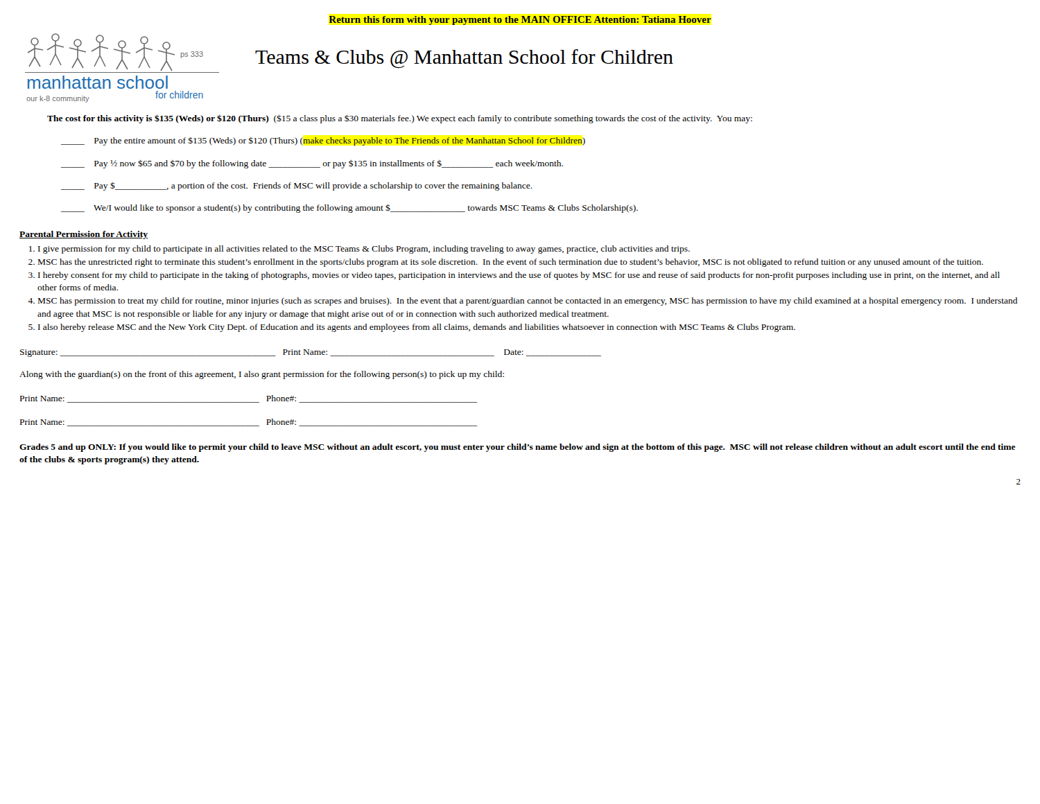Return this form with your payment to the MAIN OFFICE Attention: Tatiana Hoover
ps 333 manhattan school for children our k-8 community
Teams & Clubs @ Manhattan School for Children
The cost for this activity is $135 (Weds) or $120 (Thurs) ($15 a class plus a $30 materials fee.) We expect each family to contribute something towards the cost of the activity. You may:
_____ Pay the entire amount of $135 (Weds) or $120 (Thurs) (make checks payable to The Friends of the Manhattan School for Children)
_____ Pay ½ now $65 and $70 by the following date ___________ or pay $135 in installments of $___________ each week/month.
_____ Pay $___________, a portion of the cost. Friends of MSC will provide a scholarship to cover the remaining balance.
_____ We/I would like to sponsor a student(s) by contributing the following amount $________________ towards MSC Teams & Clubs Scholarship(s).
Parental Permission for Activity
I give permission for my child to participate in all activities related to the MSC Teams & Clubs Program, including traveling to away games, practice, club activities and trips.
MSC has the unrestricted right to terminate this student’s enrollment in the sports/clubs program at its sole discretion. In the event of such termination due to student’s behavior, MSC is not obligated to refund tuition or any unused amount of the tuition.
I hereby consent for my child to participate in the taking of photographs, movies or video tapes, participation in interviews and the use of quotes by MSC for use and reuse of said products for non-profit purposes including use in print, on the internet, and all other forms of media.
MSC has permission to treat my child for routine, minor injuries (such as scrapes and bruises). In the event that a parent/guardian cannot be contacted in an emergency, MSC has permission to have my child examined at a hospital emergency room. I understand and agree that MSC is not responsible or liable for any injury or damage that might arise out of or in connection with such authorized medical treatment.
I also hereby release MSC and the New York City Dept. of Education and its agents and employees from all claims, demands and liabilities whatsoever in connection with MSC Teams & Clubs Program.
Signature: ______________________________________________ Print Name: ___________________________________ Date: ________________
Along with the guardian(s) on the front of this agreement, I also grant permission for the following person(s) to pick up my child:
Print Name: _________________________________________ Phone#: ______________________________________
Print Name: _________________________________________ Phone#: ______________________________________
Grades 5 and up ONLY: If you would like to permit your child to leave MSC without an adult escort, you must enter your child’s name below and sign at the bottom of this page. MSC will not release children without an adult escort until the end time of the clubs & sports program(s) they attend.
2